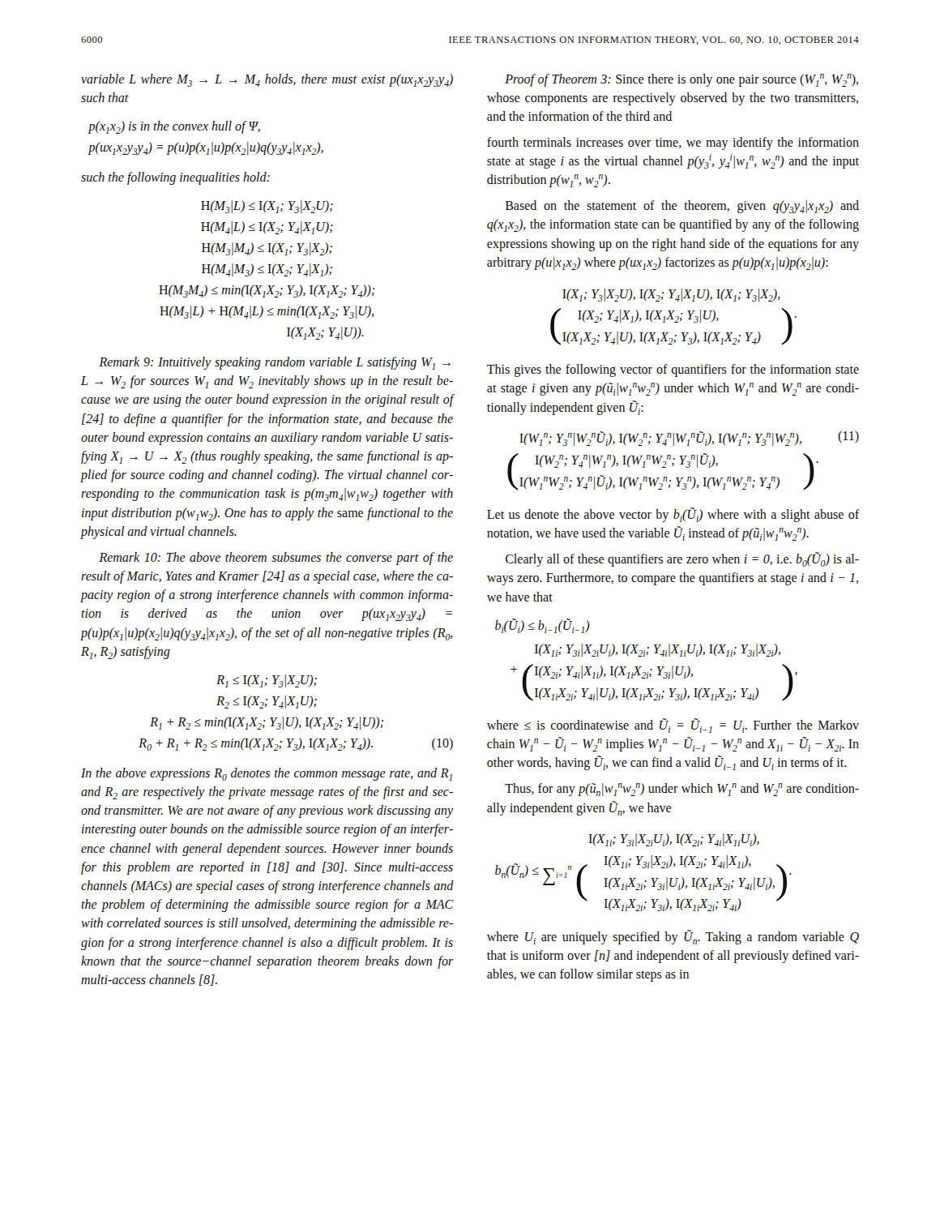6000
IEEE Transactions on Information Theory, Vol. 60, No. 10, October 2014
variable L where M3 → L → M4 holds, there must exist p(ux1x2y3y4) such that
p(x1x2) is in the convex hull of Ψ, p(ux1x2y3y4) = p(u)p(x1|u)p(x2|u)q(y3y4|x1x2),
such the following inequalities hold:
H(M3|L) ≤ I(X1; Y3|X2U); H(M4|L) ≤ I(X2; Y4|X1U); H(M3|M4) ≤ I(X1; Y3|X2); H(M4|M3) ≤ I(X2; Y4|X1); H(M3M4) ≤ min(I(X1X2; Y3), I(X1X2; Y4)); H(M3|L) + H(M4|L) ≤ min(I(X1X2; Y3|U), I(X1X2; Y4|U)).
Remark 9: Intuitively speaking random variable L satisfying W1 → L → W2 for sources W1 and W2 inevitably shows up in the result because we are using the outer bound expression in the original result of [24] to define a quantifier for the information state, and because the outer bound expression contains an auxiliary random variable U satisfying X1 → U → X2 (thus roughly speaking, the same functional is applied for source coding and channel coding). The virtual channel corresponding to the communication task is p(m3m4|w1w2) together with input distribution p(w1w2). One has to apply the same functional to the physical and virtual channels.
Remark 10: The above theorem subsumes the converse part of the result of Maric, Yates and Kramer [24] as a special case, where the capacity region of a strong interference channels with common information is derived as the union over p(ux1x2y3y4) = p(u)p(x1|u)p(x2|u)q(y3y4|x1x2), of the set of all non-negative triples (R0, R1, R2) satisfying
R1 ≤ I(X1; Y3|X2U); R2 ≤ I(X2; Y4|X1U); R1 + R2 ≤ min(I(X1X2; Y3|U), I(X1X2; Y4|U)); R0 + R1 + R2 ≤ min(I(X1X2; Y3), I(X1X2; Y4)). (10)
In the above expressions R0 denotes the common message rate, and R1 and R2 are respectively the private message rates of the first and second transmitter. We are not aware of any previous work discussing any interesting outer bounds on the admissible source region of an interference channel with general dependent sources. However inner bounds for this problem are reported in [18] and [30]. Since multi-access channels (MACs) are special cases of strong interference channels and the problem of determining the admissible source region for a MAC with correlated sources is still unsolved, determining the admissible region for a strong interference channel is also a difficult problem. It is known that the source−channel separation theorem breaks down for multi-access channels [8].
Proof of Theorem 3: Since there is only one pair source (W1n, W2n), whose components are respectively observed by the two transmitters, and the information of the third and
fourth terminals increases over time, we may identify the information state at stage i as the virtual channel p(y3i, y4i|w1n, w2n) and the input distribution p(w1n, w2n).
Based on the statement of the theorem, given q(y3y4|x1x2) and q(x1x2), the information state can be quantified by any of the following expressions showing up on the right hand side of the equations for any arbitrary p(u|x1x2) where p(ux1x2) factorizes as p(u)p(x1|u)p(x2|u):
( I(X1; Y3|X2U), I(X2; Y4|X1U), I(X1; Y3|X2), I(X2; Y4|X1), I(X1X2; Y3|U), I(X1X2; Y4|U), I(X1X2; Y3), I(X1X2; Y4) ).
This gives the following vector of quantifiers for the information state at stage i given any p(ũi|w1nw2n) under which W1n and W2n are conditionally independent given Ũi:
( I(W1n; Y3n|W2nŨi), I(W2n; Y4n|W1nŨi), I(W1n; Y3n|W2n), I(W2n; Y4n|W1n), I(W1nW2n; Y3n|Ũi), I(W1nW2n; Y4n|Ũi), I(W1nW2n; Y3n), I(W1nW2n; Y4n) ). (11)
Let us denote the above vector by bi(Ũi) where with a slight abuse of notation, we have used the variable Ũi instead of p(ũi|w1nw2n).
Clearly all of these quantifiers are zero when i = 0, i.e. b0(Ũ0) is always zero. Furthermore, to compare the quantifiers at stage i and i − 1, we have that
bi(Ũi) ≤ bi−1(Ũi−1) + ( I(X1i; Y3i|X2iUi), I(X2i; Y4i|X1iUi), I(X1i; Y3i|X2i), I(X2i; Y4i|X1i), I(X1iX2i; Y3i|Ui), I(X1iX2i; Y4i|Ui), I(X1iX2i; Y3i), I(X1iX2i; Y4i) ),
where ≤ is coordinatewise and Ũi = Ũi−1 = Ui. Further the Markov chain W1n − Ũi − W2n implies W1n − Ũi−1 − W2n and X1i − Ũi − X2i. In other words, having Ũi, we can find a valid Ũi−1 and Ui in terms of it.
Thus, for any p(ũn|w1nw2n) under which W1n and W2n are conditionally independent given Ũn, we have
bn(Ũn) ≤ ∑i=1n ( I(X1i; Y3i|X2iUi), I(X2i; Y4i|X1iUi), I(X1i; Y3i|X2i), I(X2i; Y4i|X1i), I(X1iX2i; Y3i|Ui), I(X1iX2i; Y4i|Ui), I(X1iX2i; Y3i), I(X1iX2i; Y4i) ).
where Ui are uniquely specified by Ũn. Taking a random variable Q that is uniform over [n] and independent of all previously defined variables, we can follow similar steps as in